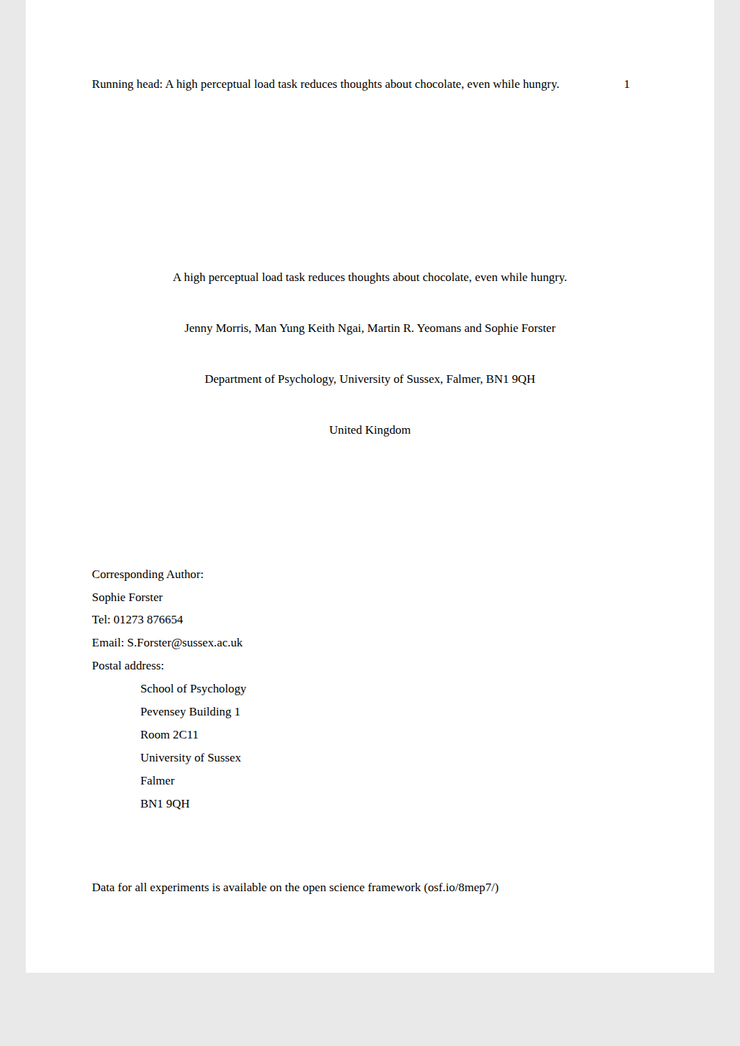Running head: A high perceptual load task reduces thoughts about chocolate, even while hungry.
1
A high perceptual load task reduces thoughts about chocolate, even while hungry.
Jenny Morris, Man Yung Keith Ngai, Martin R. Yeomans and Sophie Forster
Department of Psychology, University of Sussex, Falmer, BN1 9QH
United Kingdom
Corresponding Author:
Sophie Forster
Tel: 01273 876654
Email: S.Forster@sussex.ac.uk
Postal address:
School of Psychology
Pevensey Building 1
Room 2C11
University of Sussex
Falmer
BN1 9QH
Data for all experiments is available on the open science framework (osf.io/8mep7/)